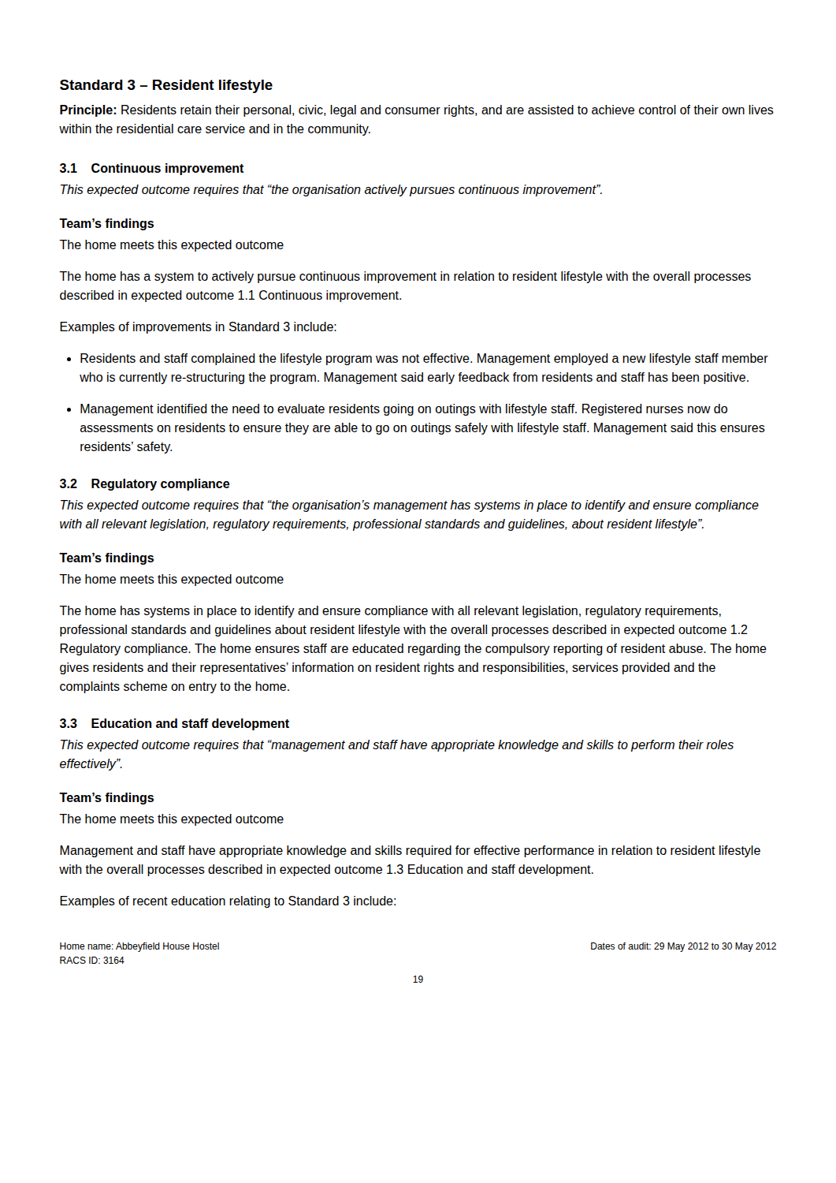Standard 3 – Resident lifestyle
Principle: Residents retain their personal, civic, legal and consumer rights, and are assisted to achieve control of their own lives within the residential care service and in the community.
3.1 Continuous improvement
This expected outcome requires that “the organisation actively pursues continuous improvement”.
Team’s findings
The home meets this expected outcome
The home has a system to actively pursue continuous improvement in relation to resident lifestyle with the overall processes described in expected outcome 1.1 Continuous improvement.
Examples of improvements in Standard 3 include:
Residents and staff complained the lifestyle program was not effective. Management employed a new lifestyle staff member who is currently re-structuring the program. Management said early feedback from residents and staff has been positive.
Management identified the need to evaluate residents going on outings with lifestyle staff. Registered nurses now do assessments on residents to ensure they are able to go on outings safely with lifestyle staff. Management said this ensures residents’ safety.
3.2 Regulatory compliance
This expected outcome requires that “the organisation’s management has systems in place to identify and ensure compliance with all relevant legislation, regulatory requirements, professional standards and guidelines, about resident lifestyle”.
Team’s findings
The home meets this expected outcome
The home has systems in place to identify and ensure compliance with all relevant legislation, regulatory requirements, professional standards and guidelines about resident lifestyle with the overall processes described in expected outcome 1.2 Regulatory compliance. The home ensures staff are educated regarding the compulsory reporting of resident abuse. The home gives residents and their representatives’ information on resident rights and responsibilities, services provided and the complaints scheme on entry to the home.
3.3 Education and staff development
This expected outcome requires that “management and staff have appropriate knowledge and skills to perform their roles effectively”.
Team’s findings
The home meets this expected outcome
Management and staff have appropriate knowledge and skills required for effective performance in relation to resident lifestyle with the overall processes described in expected outcome 1.3 Education and staff development.
Examples of recent education relating to Standard 3 include:
Home name: Abbeyfield House Hostel
RACS ID: 3164
Dates of audit: 29 May 2012 to 30 May 2012
19